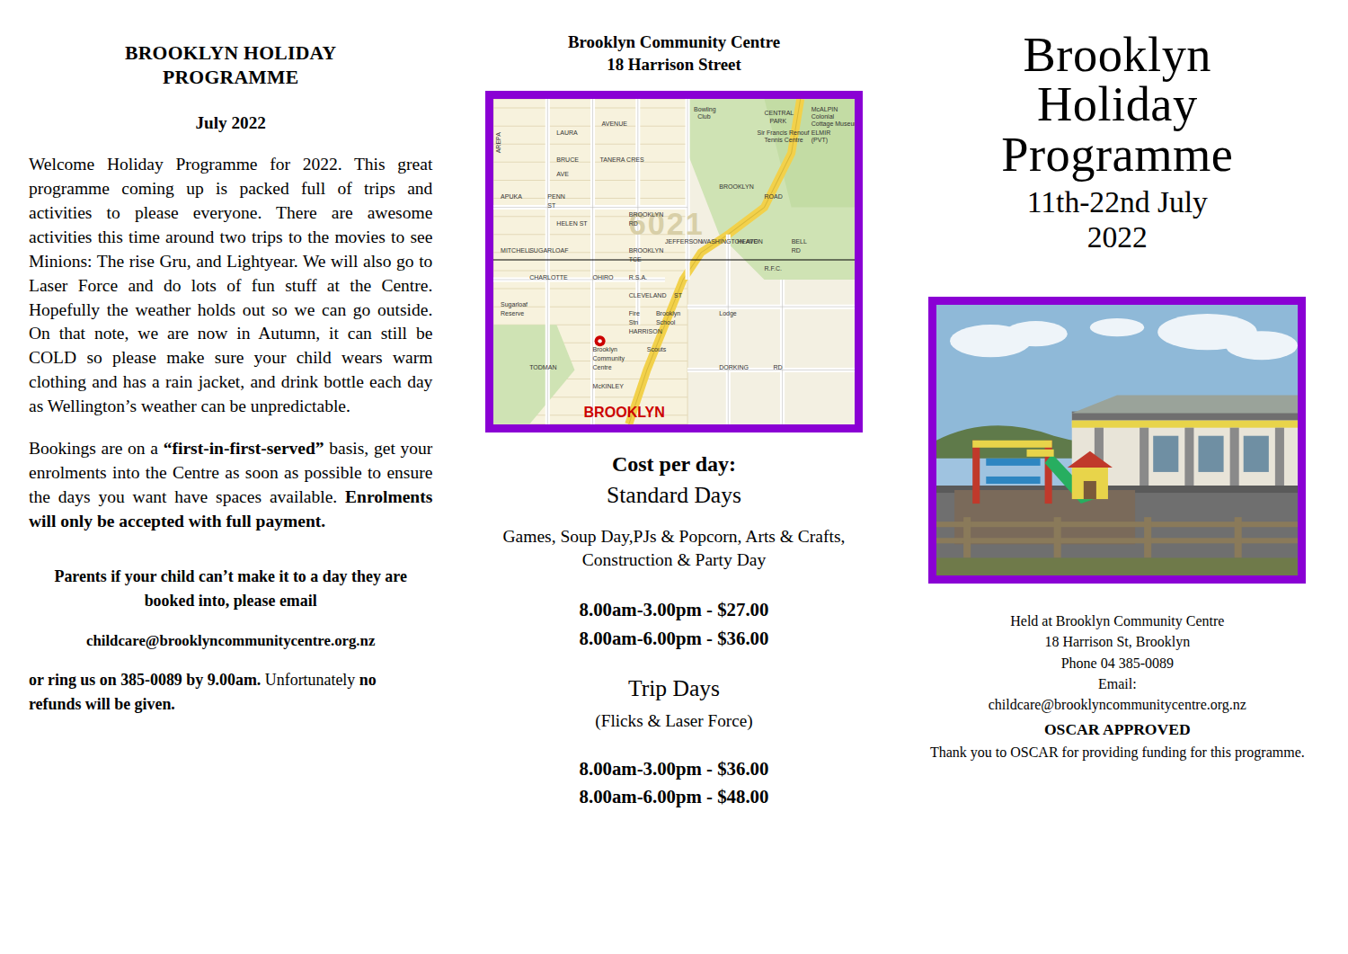BROOKLYN HOLIDAY
PROGRAMME
July 2022
Welcome Holiday Programme for 2022. This great programme coming up is packed full of trips and activities to please everyone. There are awesome activities this time around two trips to the movies to see Minions: The rise Gru, and Lightyear. We will also go to Laser Force and do lots of fun stuff at the Centre. Hopefully the weather holds out so we can go outside. On that note, we are now in Autumn, it can still be COLD so please make sure your child wears warm clothing and has a rain jacket, and drink bottle each day as Wellington’s weather can be unpredictable.
Bookings are on a “first-in-first-served” basis, get your enrolments into the Centre as soon as possible to ensure the days you want have spaces available. Enrolments will only be accepted with full payment.
Parents if your child can’t make it to a day they are booked into, please email
childcare@brooklyncommunitycentre.org.nz or ring us on 385-0089 by 9.00am. Unfortunately no refunds will be given.
Brooklyn Community Centre
18 Harrison Street
6021 BowlingClub CENTRALPARK Sir Francis RenoufTennis Centre McALPINColonial Cottage MuseumELMIR (PVT) AREPA LAURA AVENUE BRUCE AVE TANERA CRES APUKA PENN ST HELEN ST BROOKLYN RD BROOKLYN ROAD MITCHELL SUGARLOAF BROOKLYN TCE JEFFERSON WASHINGTON AVE HEATON BELL RD R.F.C. CHARLOTTE OHIRO R.S.A. Sugarloaf Reserve CLEVELAND ST Fire Stn Brooklyn School Lodge Brooklyn Community Centre Scouts HARRISON TODMAN McKINLEY DORKING RD BROOKLYN
Cost per day:
Standard Days
Games, Soup Day,PJs & Popcorn, Arts & Crafts, Construction & Party Day
8.00am-3.00pm - $27.00
8.00am-6.00pm - $36.00
Trip Days
(Flicks & Laser Force)
8.00am-3.00pm - $36.00
8.00am-6.00pm - $48.00
Brooklyn
Holiday
Programme
11th-22nd July
2022
Held at Brooklyn Community Centre
18 Harrison St, Brooklyn
Phone 04 385-0089
Email:
childcare@brooklyncommunitycentre.org.nz OSCAR APPROVED Thank you to OSCAR for providing funding for this programme.